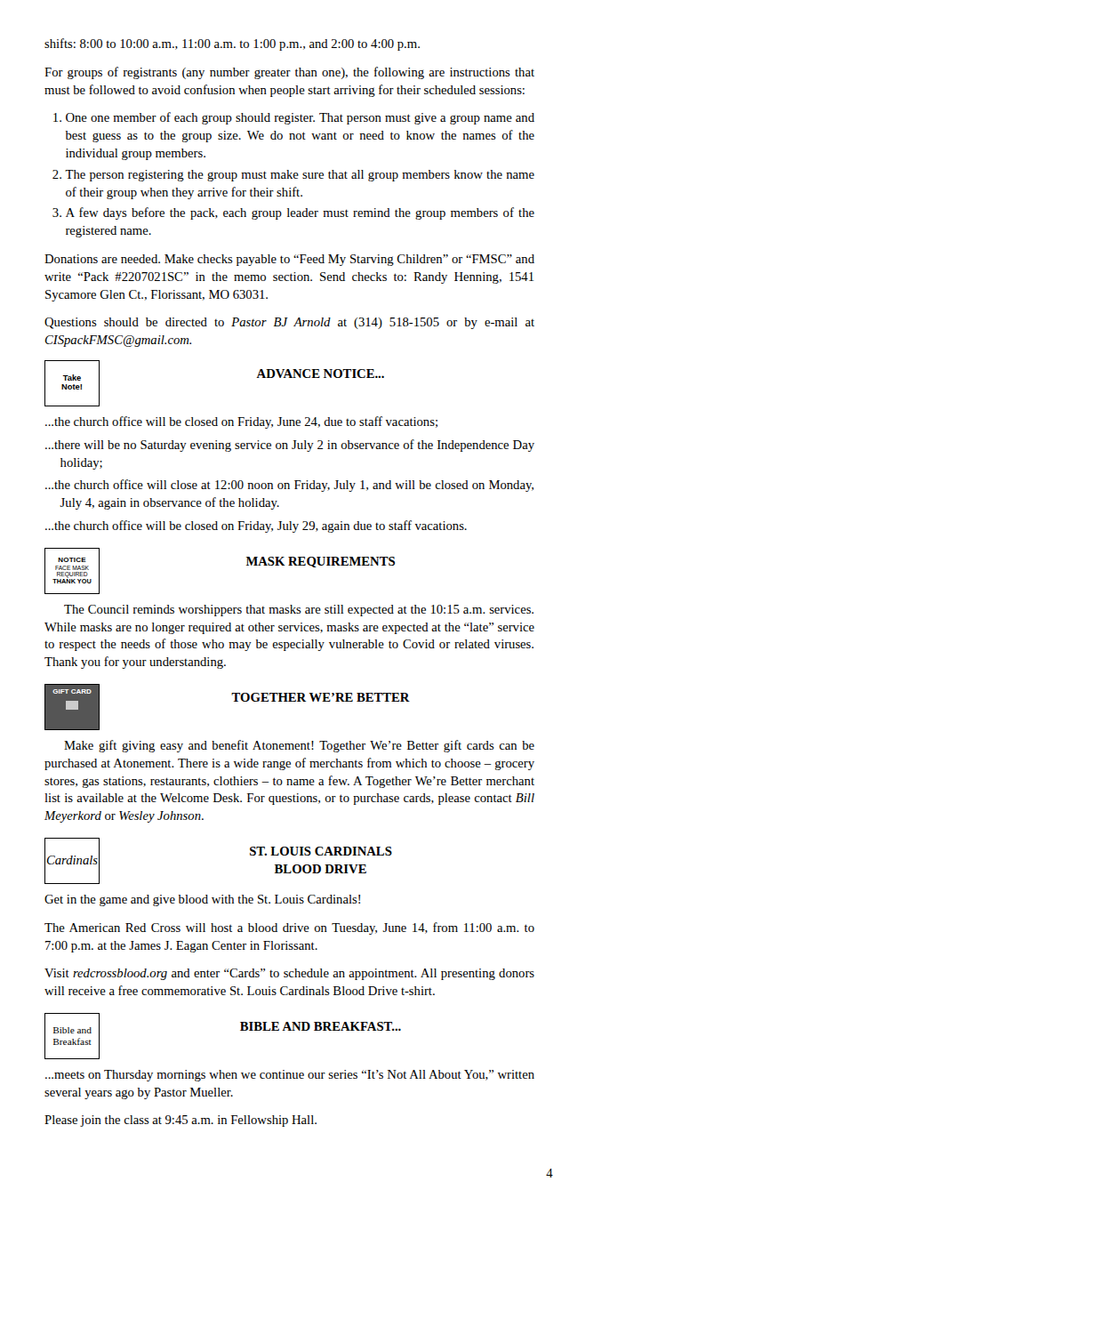shifts: 8:00 to 10:00 a.m., 11:00 a.m. to 1:00 p.m., and 2:00 to 4:00 p.m.
For groups of registrants (any number greater than one), the following are instructions that must be followed to avoid confusion when people start arriving for their scheduled sessions:
One one member of each group should register. That person must give a group name and best guess as to the group size. We do not want or need to know the names of the individual group members.
The person registering the group must make sure that all group members know the name of their group when they arrive for their shift.
A few days before the pack, each group leader must remind the group members of the registered name.
Donations are needed. Make checks payable to “Feed My Starving Children” or “FMSC” and write “Pack #2207021SC” in the memo section. Send checks to: Randy Henning, 1541 Sycamore Glen Ct., Florissant, MO 63031.
Questions should be directed to Pastor BJ Arnold at (314) 518-1505 or by e-mail at CISpackFMSC@gmail.com.
Take
Note!
Advance Notice...
...the church office will be closed on Friday, June 24, due to staff vacations;
...there will be no Saturday evening service on July 2 in observance of the Independence Day holiday;
...the church office will close at 12:00 noon on Friday, July 1, and will be closed on Monday, July 4, again in observance of the holiday.
...the church office will be closed on Friday, July 29, again due to staff vacations.
NOTICE
FACE MASK
REQUIRED
THANK YOU
Mask Requirements
The Council reminds worshippers that masks are still expected at the 10:15 a.m. services. While masks are no longer required at other services, masks are expected at the “late” service to respect the needs of those who may be especially vulnerable to Covid or related viruses. Thank you for your understanding.
GIFT CARD
Together We’re Better
Make gift giving easy and benefit Atonement! Together We’re Better gift cards can be purchased at Atonement. There is a wide range of merchants from which to choose – grocery stores, gas stations, restaurants, clothiers – to name a few. A Together We’re Better merchant list is available at the Welcome Desk. For questions, or to purchase cards, please contact Bill Meyerkord or Wesley Johnson.
Cardinals
St. Louis Cardinals
Blood Drive
Get in the game and give blood with the St. Louis Cardinals!
The American Red Cross will host a blood drive on Tuesday, June 14, from 11:00 a.m. to 7:00 p.m. at the James J. Eagan Center in Florissant.
Visit redcrossblood.org and enter “Cards” to schedule an appointment. All presenting donors will receive a free commemorative St. Louis Cardinals Blood Drive t-shirt.
Bible and
Breakfast
Bible and Breakfast...
...meets on Thursday mornings when we continue our series “It’s Not All About You,” written several years ago by Pastor Mueller.
Please join the class at 9:45 a.m. in Fellowship Hall.
4